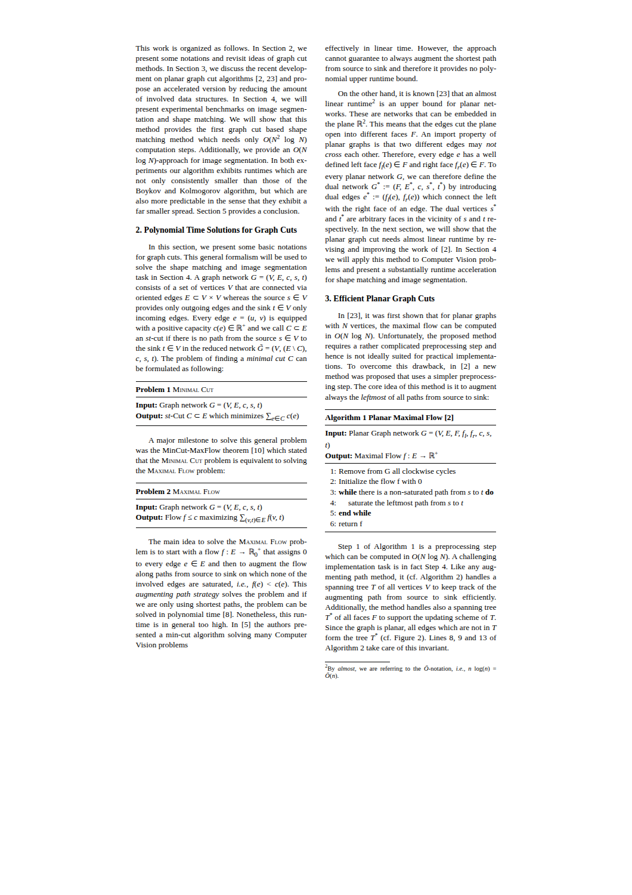This work is organized as follows. In Section 2, we present some notations and revisit ideas of graph cut methods. In Section 3, we discuss the recent development on planar graph cut algorithms [2, 23] and propose an accelerated version by reducing the amount of involved data structures. In Section 4, we will present experimental benchmarks on image segmentation and shape matching. We will show that this method provides the first graph cut based shape matching method which needs only O(N2 log N) computation steps. Additionally, we provide an O(N log N)-approach for image segmentation. In both experiments our algorithm exhibits runtimes which are not only consistently smaller than those of the Boykov and Kolmogorov algorithm, but which are also more predictable in the sense that they exhibit a far smaller spread. Section 5 provides a conclusion.
2. Polynomial Time Solutions for Graph Cuts
In this section, we present some basic notations for graph cuts. This general formalism will be used to solve the shape matching and image segmentation task in Section 4. A graph network G = (V, E, c, s, t) consists of a set of vertices V that are connected via oriented edges E ⊂ V × V whereas the source s ∈ V provides only outgoing edges and the sink t ∈ V only incoming edges. Every edge e = (u, v) is equipped with a positive capacity c(e) ∈ ℝ+ and we call C ⊂ E an st-cut if there is no path from the source s ∈ V to the sink t ∈ V in the reduced network G̃ = (V, (E \ C), c, s, t). The problem of finding a minimal cut C can be formulated as following:
Problem 1 Minimal Cut
Input: Graph network G = (V, E, c, s, t)
Output: st-Cut C ⊂ E which minimizes ∑e∈C c(e)
A major milestone to solve this general problem was the MinCut-MaxFlow theorem [10] which stated that the Minimal Cut problem is equivalent to solving the Maximal Flow problem:
Problem 2 Maximal Flow
Input: Graph network G = (V, E, c, s, t)
Output: Flow f ≤ c maximizing ∑(v,t)∈E f(v, t)
The main idea to solve the Maximal Flow problem is to start with a flow f : E → ℝ0+ that assigns 0 to every edge e ∈ E and then to augment the flow along paths from source to sink on which none of the involved edges are saturated, i.e., f(e) < c(e). This augmenting path strategy solves the problem and if we are only using shortest paths, the problem can be solved in polynomial time [8]. Nonetheless, this runtime is in general too high. In [5] the authors presented a min-cut algorithm solving many Computer Vision problems
effectively in linear time. However, the approach cannot guarantee to always augment the shortest path from source to sink and therefore it provides no polynomial upper runtime bound.
On the other hand, it is known [23] that an almost linear runtime2 is an upper bound for planar networks. These are networks that can be embedded in the plane ℝ2. This means that the edges cut the plane open into different faces F. An import property of planar graphs is that two different edges may not cross each other. Therefore, every edge e has a well defined left face fl(e) ∈ F and right face fr(e) ∈ F. To every planar network G, we can therefore define the dual network G* := (F, E*, c, s*, t*) by introducing dual edges e* := (fl(e), fr(e)) which connect the left with the right face of an edge. The dual vertices s* and t* are arbitrary faces in the vicinity of s and t respectively. In the next section, we will show that the planar graph cut needs almost linear runtime by revising and improving the work of [2]. In Section 4 we will apply this method to Computer Vision problems and present a substantially runtime acceleration for shape matching and image segmentation.
3. Efficient Planar Graph Cuts
In [23], it was first shown that for planar graphs with N vertices, the maximal flow can be computed in O(N log N). Unfortunately, the proposed method requires a rather complicated preprocessing step and hence is not ideally suited for practical implementations. To overcome this drawback, in [2] a new method was proposed that uses a simpler preprocessing step. The core idea of this method is it to augment always the leftmost of all paths from source to sink:
Algorithm 1 Planar Maximal Flow [2]
Input: Planar Graph network G = (V, E, F, fl, fr, c, s, t)
Output: Maximal Flow f : E → ℝ+
Remove from G all clockwise cycles
Initialize the flow f with 0
while there is a non-saturated path from s to t do
saturate the leftmost path from s to t
end while
return f
Step 1 of Algorithm 1 is a preprocessing step which can be computed in O(N log N). A challenging implementation task is in fact Step 4. Like any augmenting path method, it (cf. Algorithm 2) handles a spanning tree T of all vertices V to keep track of the augmenting path from source to sink efficiently. Additionally, the method handles also a spanning tree T* of all faces F to support the updating scheme of T. Since the graph is planar, all edges which are not in T form the tree T* (cf. Figure 2). Lines 8, 9 and 13 of Algorithm 2 take care of this invariant.
2By almost, we are referring to the Õ-notation, i.e., n log(n) = Õ(n).